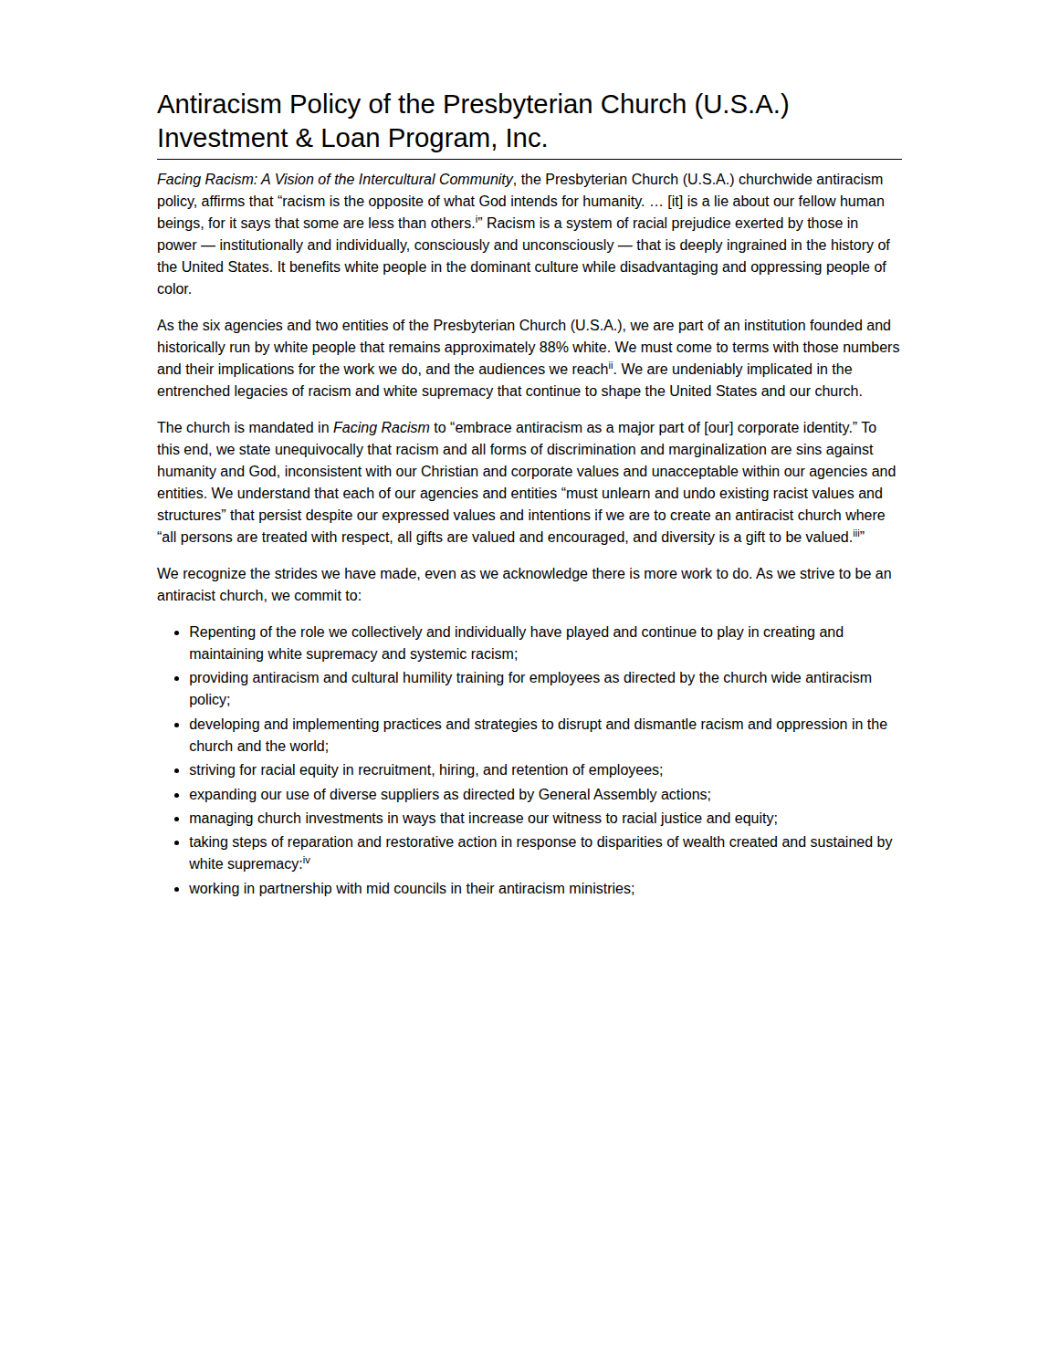Antiracism Policy of the Presbyterian Church (U.S.A.) Investment & Loan Program, Inc.
Facing Racism: A Vision of the Intercultural Community, the Presbyterian Church (U.S.A.) churchwide antiracism policy, affirms that “racism is the opposite of what God intends for humanity. … [it] is a lie about our fellow human beings, for it says that some are less than others.i” Racism is a system of racial prejudice exerted by those in power — institutionally and individually, consciously and unconsciously — that is deeply ingrained in the history of the United States. It benefits white people in the dominant culture while disadvantaging and oppressing people of color.
As the six agencies and two entities of the Presbyterian Church (U.S.A.), we are part of an institution founded and historically run by white people that remains approximately 88% white. We must come to terms with those numbers and their implications for the work we do, and the audiences we reachii. We are undeniably implicated in the entrenched legacies of racism and white supremacy that continue to shape the United States and our church.
The church is mandated in Facing Racism to “embrace antiracism as a major part of [our] corporate identity.” To this end, we state unequivocally that racism and all forms of discrimination and marginalization are sins against humanity and God, inconsistent with our Christian and corporate values and unacceptable within our agencies and entities. We understand that each of our agencies and entities “must unlearn and undo existing racist values and structures” that persist despite our expressed values and intentions if we are to create an antiracist church where “all persons are treated with respect, all gifts are valued and encouraged, and diversity is a gift to be valued.iii”
We recognize the strides we have made, even as we acknowledge there is more work to do. As we strive to be an antiracist church, we commit to:
Repenting of the role we collectively and individually have played and continue to play in creating and maintaining white supremacy and systemic racism;
providing antiracism and cultural humility training for employees as directed by the church wide antiracism policy;
developing and implementing practices and strategies to disrupt and dismantle racism and oppression in the church and the world;
striving for racial equity in recruitment, hiring, and retention of employees;
expanding our use of diverse suppliers as directed by General Assembly actions;
managing church investments in ways that increase our witness to racial justice and equity;
taking steps of reparation and restorative action in response to disparities of wealth created and sustained by white supremacy:iv
working in partnership with mid councils in their antiracism ministries;